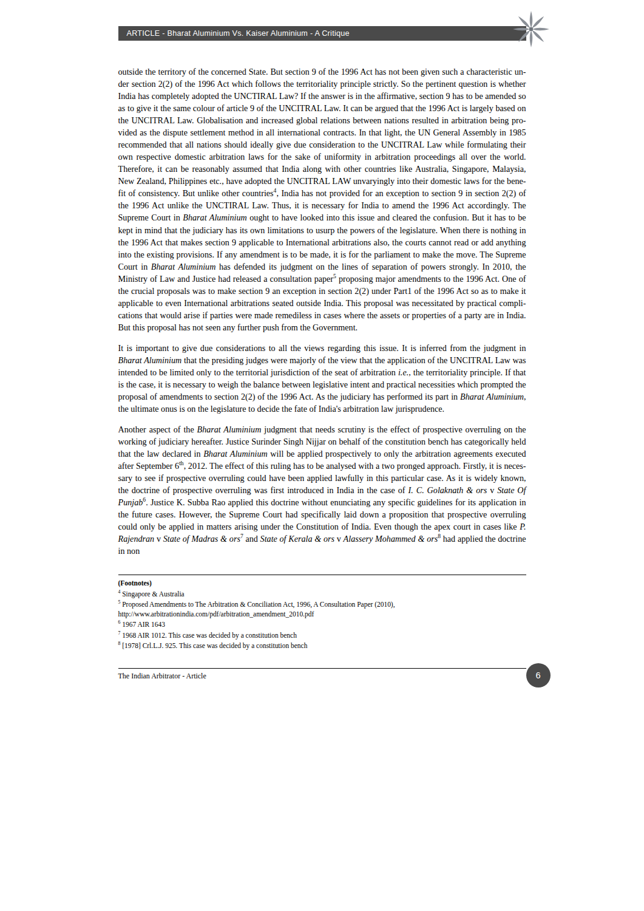ARTICLE - Bharat Aluminium Vs. Kaiser Aluminium - A Critique
outside the territory of the concerned State. But section 9 of the 1996 Act has not been given such a characteristic under section 2(2) of the 1996 Act which follows the territoriality principle strictly. So the pertinent question is whether India has completely adopted the UNCTIRAL Law? If the answer is in the affirmative, section 9 has to be amended so as to give it the same colour of article 9 of the UNCITRAL Law. It can be argued that the 1996 Act is largely based on the UNCITRAL Law. Globalisation and increased global relations between nations resulted in arbitration being provided as the dispute settlement method in all international contracts. In that light, the UN General Assembly in 1985 recommended that all nations should ideally give due consideration to the UNCITRAL Law while formulating their own respective domestic arbitration laws for the sake of uniformity in arbitration proceedings all over the world. Therefore, it can be reasonably assumed that India along with other countries like Australia, Singapore, Malaysia, New Zealand, Philippines etc., have adopted the UNCITRAL LAW unvaryingly into their domestic laws for the benefit of consistency. But unlike other countries4, India has not provided for an exception to section 9 in section 2(2) of the 1996 Act unlike the UNCTIRAL Law. Thus, it is necessary for India to amend the 1996 Act accordingly. The Supreme Court in Bharat Aluminium ought to have looked into this issue and cleared the confusion. But it has to be kept in mind that the judiciary has its own limitations to usurp the powers of the legislature. When there is nothing in the 1996 Act that makes section 9 applicable to International arbitrations also, the courts cannot read or add anything into the existing provisions. If any amendment is to be made, it is for the parliament to make the move. The Supreme Court in Bharat Aluminium has defended its judgment on the lines of separation of powers strongly. In 2010, the Ministry of Law and Justice had released a consultation paper5 proposing major amendments to the 1996 Act. One of the crucial proposals was to make section 9 an exception in section 2(2) under Part1 of the 1996 Act so as to make it applicable to even International arbitrations seated outside India. This proposal was necessitated by practical complications that would arise if parties were made remediless in cases where the assets or properties of a party are in India. But this proposal has not seen any further push from the Government.
It is important to give due considerations to all the views regarding this issue. It is inferred from the judgment in Bharat Aluminium that the presiding judges were majorly of the view that the application of the UNCITRAL Law was intended to be limited only to the territorial jurisdiction of the seat of arbitration i.e., the territoriality principle. If that is the case, it is necessary to weigh the balance between legislative intent and practical necessities which prompted the proposal of amendments to section 2(2) of the 1996 Act. As the judiciary has performed its part in Bharat Aluminium, the ultimate onus is on the legislature to decide the fate of India's arbitration law jurisprudence.
Another aspect of the Bharat Aluminium judgment that needs scrutiny is the effect of prospective overruling on the working of judiciary hereafter. Justice Surinder Singh Nijjar on behalf of the constitution bench has categorically held that the law declared in Bharat Aluminium will be applied prospectively to only the arbitration agreements executed after September 6th, 2012. The effect of this ruling has to be analysed with a two pronged approach. Firstly, it is necessary to see if prospective overruling could have been applied lawfully in this particular case. As it is widely known, the doctrine of prospective overruling was first introduced in India in the case of I. C. Golaknath & ors v State Of Punjab6. Justice K. Subba Rao applied this doctrine without enunciating any specific guidelines for its application in the future cases. However, the Supreme Court had specifically laid down a proposition that prospective overruling could only be applied in matters arising under the Constitution of India. Even though the apex court in cases like P. Rajendran v State of Madras & ors7 and State of Kerala & ors v Alassery Mohammed & ors8 had applied the doctrine in non
(Footnotes)
4 Singapore & Australia
5 Proposed Amendments to The Arbitration & Conciliation Act, 1996, A Consultation Paper (2010), http://www.arbitrationindia.com/pdf/arbitration_amendment_2010.pdf
6 1967 AIR 1643
7 1968 AIR 1012. This case was decided by a constitution bench
8 [1978] Crl.L.J. 925. This case was decided by a constitution bench
The Indian Arbitrator - Article
6